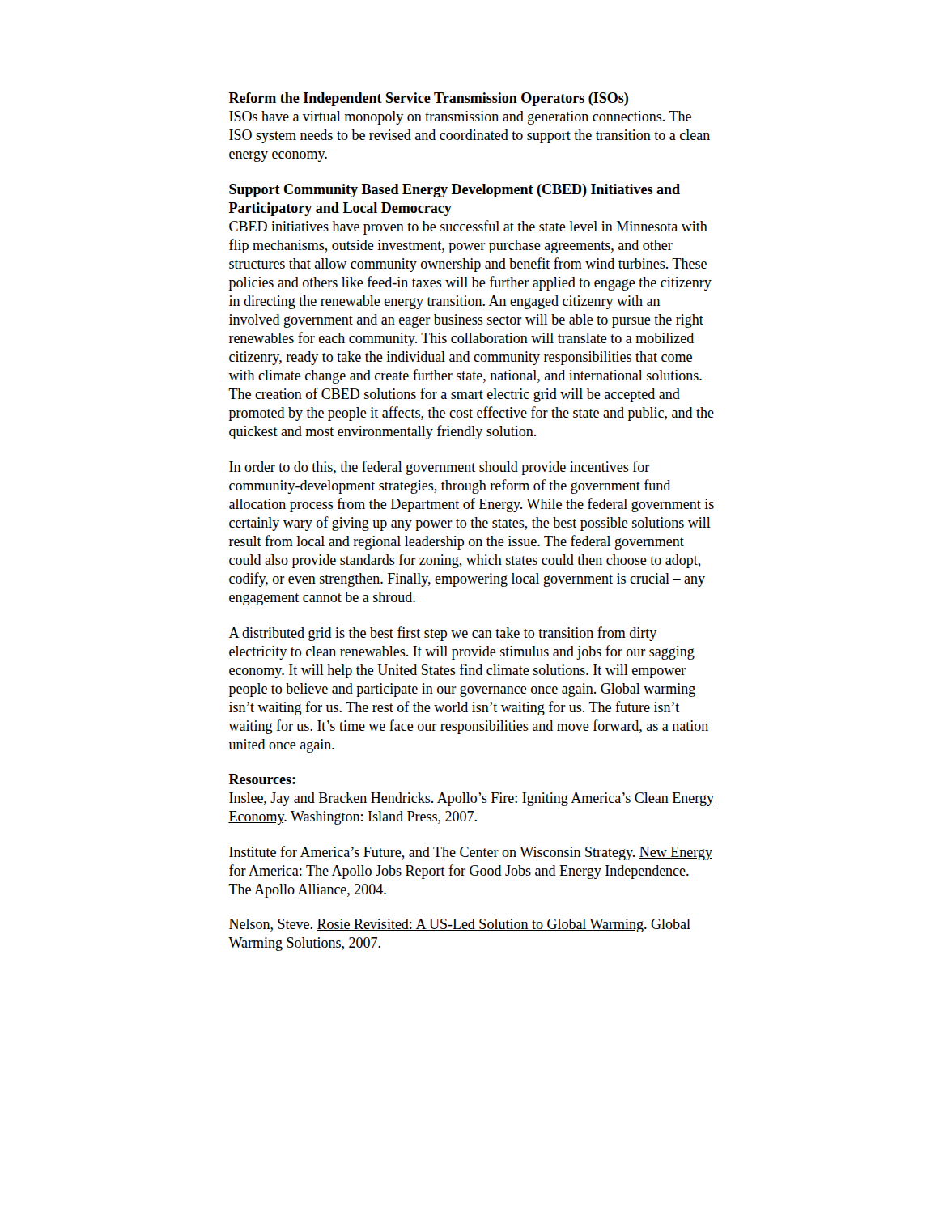Reform the Independent Service Transmission Operators (ISOs)
ISOs have a virtual monopoly on transmission and generation connections. The ISO system needs to be revised and coordinated to support the transition to a clean energy economy.
Support Community Based Energy Development (CBED) Initiatives and Participatory and Local Democracy
CBED initiatives have proven to be successful at the state level in Minnesota with flip mechanisms, outside investment, power purchase agreements, and other structures that allow community ownership and benefit from wind turbines. These policies and others like feed-in taxes will be further applied to engage the citizenry in directing the renewable energy transition. An engaged citizenry with an involved government and an eager business sector will be able to pursue the right renewables for each community. This collaboration will translate to a mobilized citizenry, ready to take the individual and community responsibilities that come with climate change and create further state, national, and international solutions. The creation of CBED solutions for a smart electric grid will be accepted and promoted by the people it affects, the cost effective for the state and public, and the quickest and most environmentally friendly solution.
In order to do this, the federal government should provide incentives for community-development strategies, through reform of the government fund allocation process from the Department of Energy. While the federal government is certainly wary of giving up any power to the states, the best possible solutions will result from local and regional leadership on the issue. The federal government could also provide standards for zoning, which states could then choose to adopt, codify, or even strengthen. Finally, empowering local government is crucial – any engagement cannot be a shroud.
A distributed grid is the best first step we can take to transition from dirty electricity to clean renewables. It will provide stimulus and jobs for our sagging economy. It will help the United States find climate solutions. It will empower people to believe and participate in our governance once again. Global warming isn’t waiting for us. The rest of the world isn’t waiting for us. The future isn’t waiting for us. It’s time we face our responsibilities and move forward, as a nation united once again.
Resources:
Inslee, Jay and Bracken Hendricks. Apollo’s Fire: Igniting America’s Clean Energy Economy. Washington: Island Press, 2007.
Institute for America’s Future, and The Center on Wisconsin Strategy. New Energy for America: The Apollo Jobs Report for Good Jobs and Energy Independence. The Apollo Alliance, 2004.
Nelson, Steve. Rosie Revisited: A US-Led Solution to Global Warming. Global Warming Solutions, 2007.